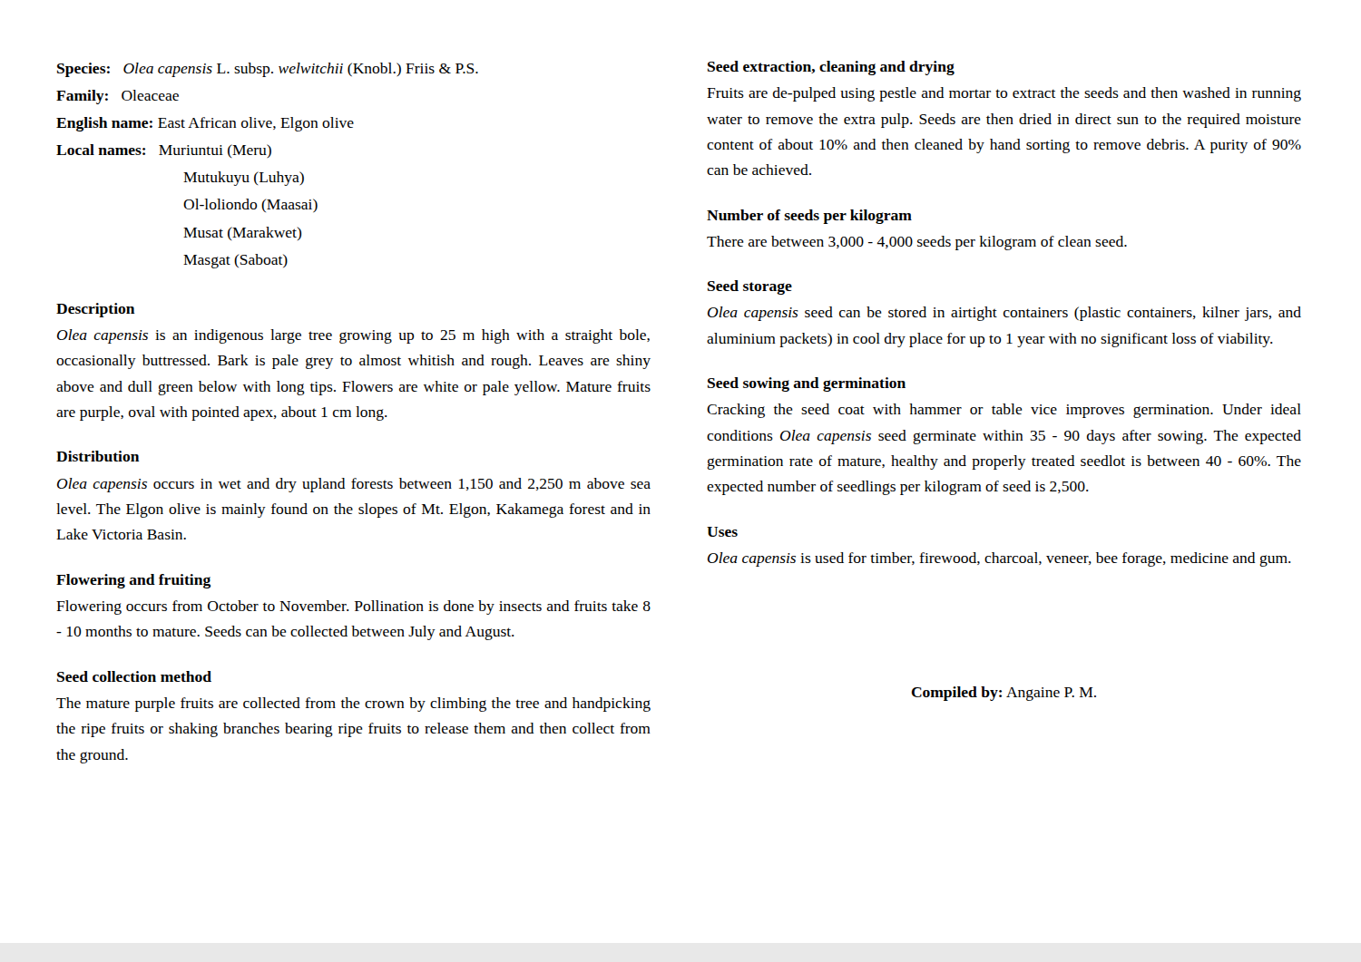Species: Olea capensis L. subsp. welwitchii (Knobl.) Friis & P.S.
Family: Oleaceae
English name: East African olive, Elgon olive
Local names: Muriuntui (Meru)
Mutukuyu (Luhya) Ol-loliondo (Maasai) Musat (Marakwet) Masgat (Saboat)
Description
Olea capensis is an indigenous large tree growing up to 25 m high with a straight bole, occasionally buttressed. Bark is pale grey to almost whitish and rough. Leaves are shiny above and dull green below with long tips. Flowers are white or pale yellow. Mature fruits are purple, oval with pointed apex, about 1 cm long.
Distribution
Olea capensis occurs in wet and dry upland forests between 1,150 and 2,250 m above sea level. The Elgon olive is mainly found on the slopes of Mt. Elgon, Kakamega forest and in Lake Victoria Basin.
Flowering and fruiting
Flowering occurs from October to November. Pollination is done by insects and fruits take 8 - 10 months to mature. Seeds can be collected between July and August.
Seed collection method
The mature purple fruits are collected from the crown by climbing the tree and handpicking the ripe fruits or shaking branches bearing ripe fruits to release them and then collect from the ground.
Seed extraction, cleaning and drying
Fruits are de-pulped using pestle and mortar to extract the seeds and then washed in running water to remove the extra pulp. Seeds are then dried in direct sun to the required moisture content of about 10% and then cleaned by hand sorting to remove debris. A purity of 90% can be achieved.
Number of seeds per kilogram
There are between 3,000 - 4,000 seeds per kilogram of clean seed.
Seed storage
Olea capensis seed can be stored in airtight containers (plastic containers, kilner jars, and aluminium packets) in cool dry place for up to 1 year with no significant loss of viability.
Seed sowing and germination
Cracking the seed coat with hammer or table vice improves germination. Under ideal conditions Olea capensis seed germinate within 35 - 90 days after sowing. The expected germination rate of mature, healthy and properly treated seedlot is between 40 - 60%. The expected number of seedlings per kilogram of seed is 2,500.
Uses
Olea capensis is used for timber, firewood, charcoal, veneer, bee forage, medicine and gum.
Compiled by: Angaine P. M.